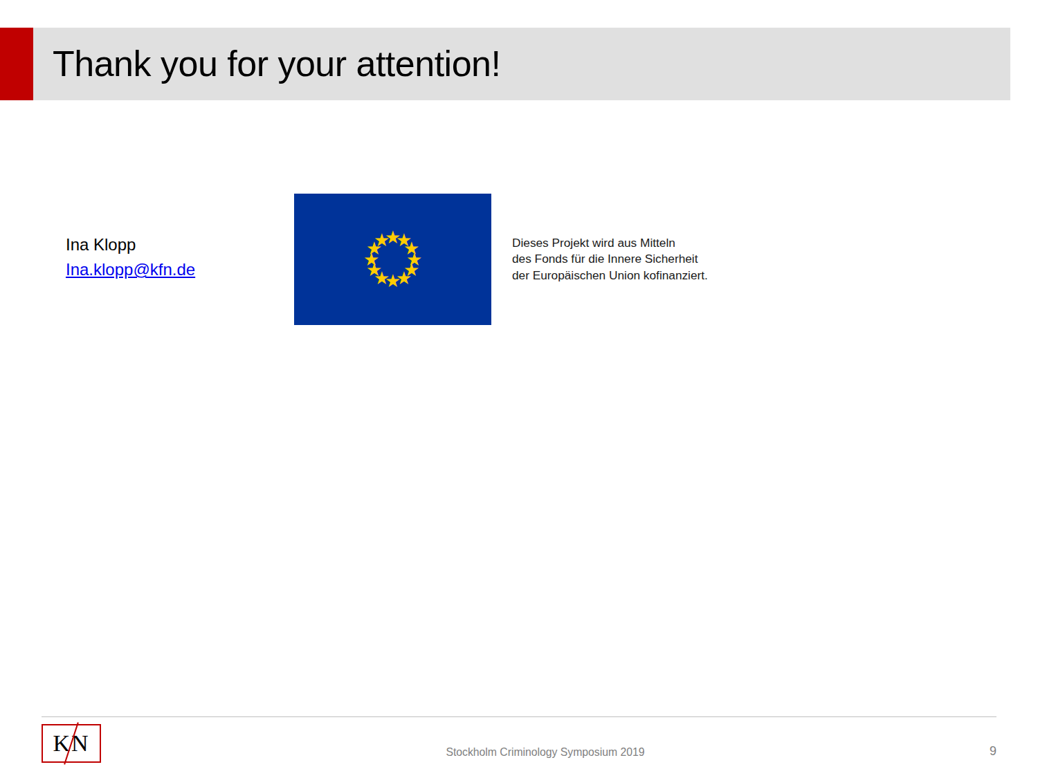Thank you for your attention!
Ina Klopp
Ina.klopp@kfn.de
Dieses Projekt wird aus Mitteln
des Fonds für die Innere Sicherheit
der Europäischen Union kofinanziert.
KN
Stockholm Criminology Symposium 2019
9